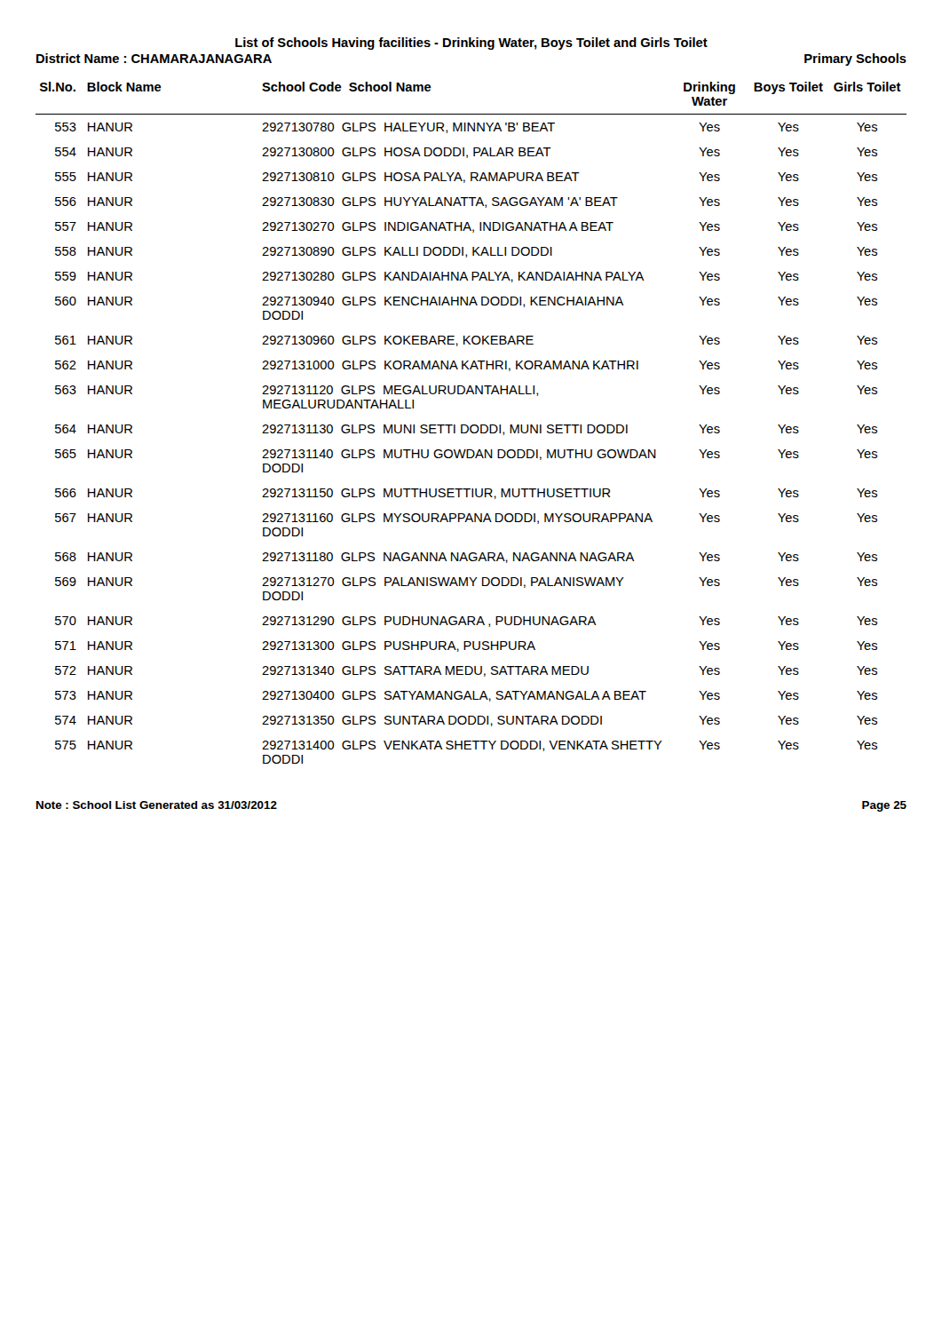List of Schools Having facilities - Drinking Water, Boys Toilet and Girls Toilet
District Name : CHAMARAJANAGARA Primary Schools
| Sl.No. | Block Name | School Code School Name | Drinking Water | Boys Toilet | Girls Toilet |
| --- | --- | --- | --- | --- | --- |
| 553 | HANUR | 2927130780 GLPS HALEYUR, MINNYA 'B' BEAT | Yes | Yes | Yes |
| 554 | HANUR | 2927130800 GLPS HOSA DODDI, PALAR BEAT | Yes | Yes | Yes |
| 555 | HANUR | 2927130810 GLPS HOSA PALYA, RAMAPURA BEAT | Yes | Yes | Yes |
| 556 | HANUR | 2927130830 GLPS HUYYALANATTA, SAGGAYAM 'A' BEAT | Yes | Yes | Yes |
| 557 | HANUR | 2927130270 GLPS INDIGANATHA, INDIGANATHA A BEAT | Yes | Yes | Yes |
| 558 | HANUR | 2927130890 GLPS KALLI DODDI, KALLI DODDI | Yes | Yes | Yes |
| 559 | HANUR | 2927130280 GLPS KANDAIAHNA PALYA, KANDAIAHNA PALYA | Yes | Yes | Yes |
| 560 | HANUR | 2927130940 GLPS KENCHAIAHNA DODDI, KENCHAIAHNA DODDI | Yes | Yes | Yes |
| 561 | HANUR | 2927130960 GLPS KOKEBARE, KOKEBARE | Yes | Yes | Yes |
| 562 | HANUR | 2927131000 GLPS KORAMANA KATHRI, KORAMANA KATHRI | Yes | Yes | Yes |
| 563 | HANUR | 2927131120 GLPS MEGALURUDANTAHALLI, MEGALURUDANTAHALLI | Yes | Yes | Yes |
| 564 | HANUR | 2927131130 GLPS MUNI SETTI DODDI, MUNI SETTI DODDI | Yes | Yes | Yes |
| 565 | HANUR | 2927131140 GLPS MUTHU GOWDAN DODDI, MUTHU GOWDAN DODDI | Yes | Yes | Yes |
| 566 | HANUR | 2927131150 GLPS MUTTHUSETTIUR, MUTTHUSETTIUR | Yes | Yes | Yes |
| 567 | HANUR | 2927131160 GLPS MYSOURAPPANA DODDI, MYSOURAPPANA DODDI | Yes | Yes | Yes |
| 568 | HANUR | 2927131180 GLPS NAGANNA NAGARA, NAGANNA NAGARA | Yes | Yes | Yes |
| 569 | HANUR | 2927131270 GLPS PALANISWAMY DODDI, PALANISWAMY DODDI | Yes | Yes | Yes |
| 570 | HANUR | 2927131290 GLPS PUDHUNAGARA , PUDHUNAGARA | Yes | Yes | Yes |
| 571 | HANUR | 2927131300 GLPS PUSHPURA, PUSHPURA | Yes | Yes | Yes |
| 572 | HANUR | 2927131340 GLPS SATTARA MEDU, SATTARA MEDU | Yes | Yes | Yes |
| 573 | HANUR | 2927130400 GLPS SATYAMANGALA, SATYAMANGALA A BEAT | Yes | Yes | Yes |
| 574 | HANUR | 2927131350 GLPS SUNTARA DODDI, SUNTARA DODDI | Yes | Yes | Yes |
| 575 | HANUR | 2927131400 GLPS VENKATA SHETTY DODDI, VENKATA SHETTY DODDI | Yes | Yes | Yes |
Note : School List Generated as 31/03/2012 Page 25